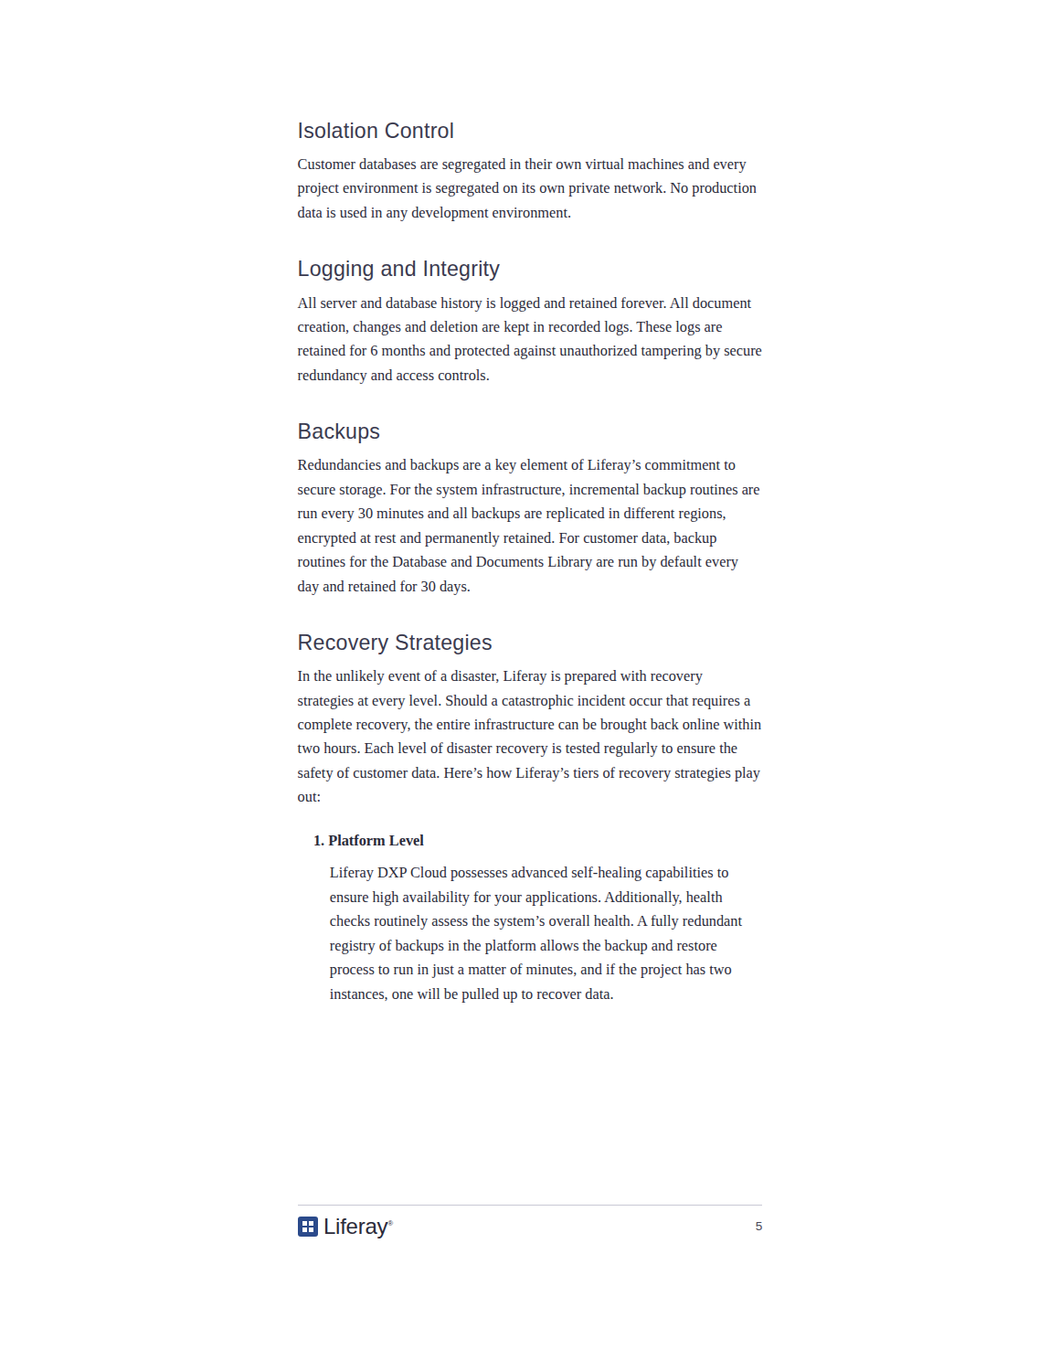Isolation Control
Customer databases are segregated in their own virtual machines and every project environment is segregated on its own private network. No production data is used in any development environment.
Logging and Integrity
All server and database history is logged and retained forever. All document creation, changes and deletion are kept in recorded logs. These logs are retained for 6 months and protected against unauthorized tampering by secure redundancy and access controls.
Backups
Redundancies and backups are a key element of Liferay’s commitment to secure storage. For the system infrastructure, incremental backup routines are run every 30 minutes and all backups are replicated in different regions, encrypted at rest and permanently retained. For customer data, backup routines for the Database and Documents Library are run by default every day and retained for 30 days.
Recovery Strategies
In the unlikely event of a disaster, Liferay is prepared with recovery strategies at every level. Should a catastrophic incident occur that requires a complete recovery, the entire infrastructure can be brought back online within two hours. Each level of disaster recovery is tested regularly to ensure the safety of customer data. Here’s how Liferay’s tiers of recovery strategies play out:
Platform Level
Liferay DXP Cloud possesses advanced self-healing capabilities to ensure high availability for your applications. Additionally, health checks routinely assess the system’s overall health. A fully redundant registry of backups in the platform allows the backup and restore process to run in just a matter of minutes, and if the project has two instances, one will be pulled up to recover data.
Liferay®
5